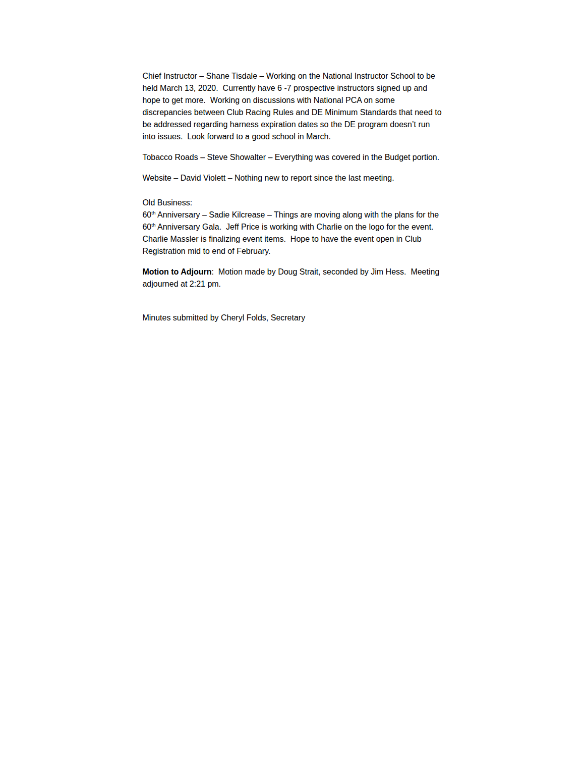Chief Instructor – Shane Tisdale – Working on the National Instructor School to be held March 13, 2020. Currently have 6 -7 prospective instructors signed up and hope to get more. Working on discussions with National PCA on some discrepancies between Club Racing Rules and DE Minimum Standards that need to be addressed regarding harness expiration dates so the DE program doesn’t run into issues. Look forward to a good school in March.
Tobacco Roads – Steve Showalter – Everything was covered in the Budget portion.
Website – David Violett – Nothing new to report since the last meeting.
Old Business:
60th Anniversary – Sadie Kilcrease – Things are moving along with the plans for the 60th Anniversary Gala. Jeff Price is working with Charlie on the logo for the event. Charlie Massler is finalizing event items. Hope to have the event open in Club Registration mid to end of February.
Motion to Adjourn: Motion made by Doug Strait, seconded by Jim Hess. Meeting adjourned at 2:21 pm.
Minutes submitted by Cheryl Folds, Secretary